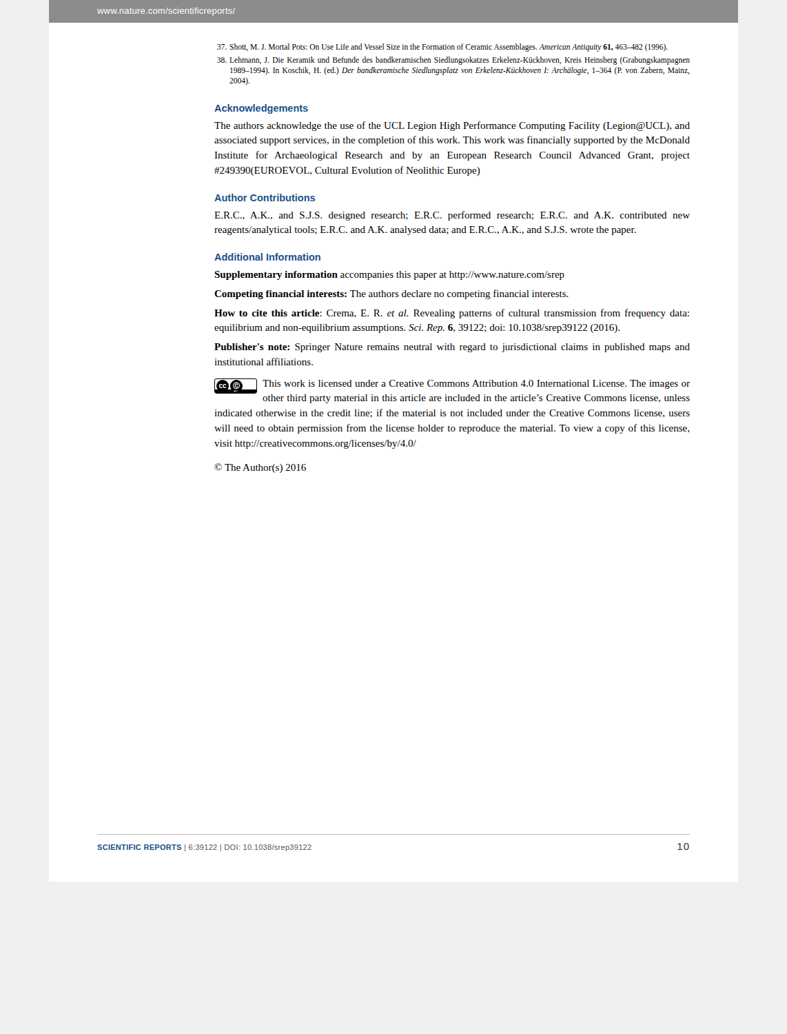www.nature.com/scientificreports/
37. Shott, M. J. Mortal Pots: On Use Life and Vessel Size in the Formation of Ceramic Assemblages. American Antiquity 61, 463–482 (1996).
38. Lehmann, J. Die Keramik und Befunde des bandkeramischen Siedlungsokatzes Erkelenz-Kückhoven, Kreis Heinsberg (Grabungskampagnen 1989–1994). In Koschik, H. (ed.) Der bandkeramische Siedlungsplatz von Erkelenz-Kückhoven I: Archälogie, 1–364 (P. von Zabern, Mainz, 2004).
Acknowledgements
The authors acknowledge the use of the UCL Legion High Performance Computing Facility (Legion@UCL), and associated support services, in the completion of this work. This work was financially supported by the McDonald Institute for Archaeological Research and by an European Research Council Advanced Grant, project #249390(EUROEVOL, Cultural Evolution of Neolithic Europe)
Author Contributions
E.R.C., A.K., and S.J.S. designed research; E.R.C. performed research; E.R.C. and A.K. contributed new reagents/analytical tools; E.R.C. and A.K. analysed data; and E.R.C., A.K., and S.J.S. wrote the paper.
Additional Information
Supplementary information accompanies this paper at http://www.nature.com/srep
Competing financial interests: The authors declare no competing financial interests.
How to cite this article: Crema, E. R. et al. Revealing patterns of cultural transmission from frequency data: equilibrium and non-equilibrium assumptions. Sci. Rep. 6, 39122; doi: 10.1038/srep39122 (2016).
Publisher's note: Springer Nature remains neutral with regard to jurisdictional claims in published maps and institutional affiliations.
cc Ⓒ BY
This work is licensed under a Creative Commons Attribution 4.0 International License. The images or other third party material in this article are included in the article’s Creative Commons license, unless indicated otherwise in the credit line; if the material is not included under the Creative Commons license, users will need to obtain permission from the license holder to reproduce the material. To view a copy of this license, visit http://creativecommons.org/licenses/by/4.0/
© The Author(s) 2016
SCIENTIFIC REPORTS | 6:39122 | DOI: 10.1038/srep39122
10